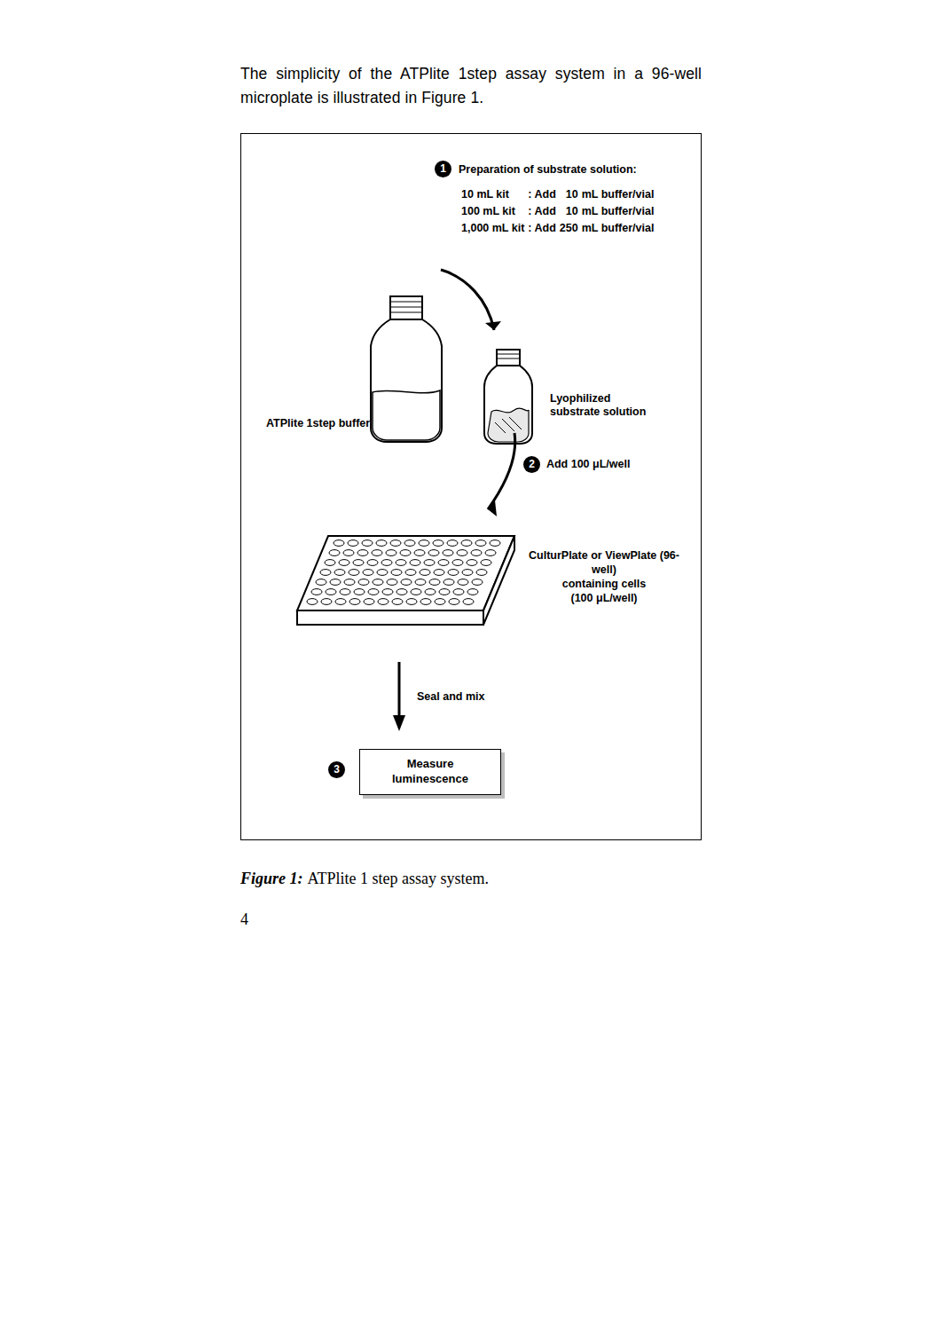The simplicity of the ATPlite 1step assay system in a 96-well microplate is illustrated in Figure 1.
1 Preparation of substrate solution:
| 10 mL kit | : Add | 10 | mL buffer/vial |
| 100 mL kit | : Add | 10 | mL buffer/vial |
| 1,000 mL kit | : Add | 250 | mL buffer/vial |
ATPlite 1step buffer
Lyophilized
substrate solution
2 Add 100 μ L/well
CulturPlate or ViewPlate (96-well)
containing cells
(100 μ L/well)
Seal and mix
3
Measure
luminescence
Figure 1: ATPlite 1 step assay system.
4